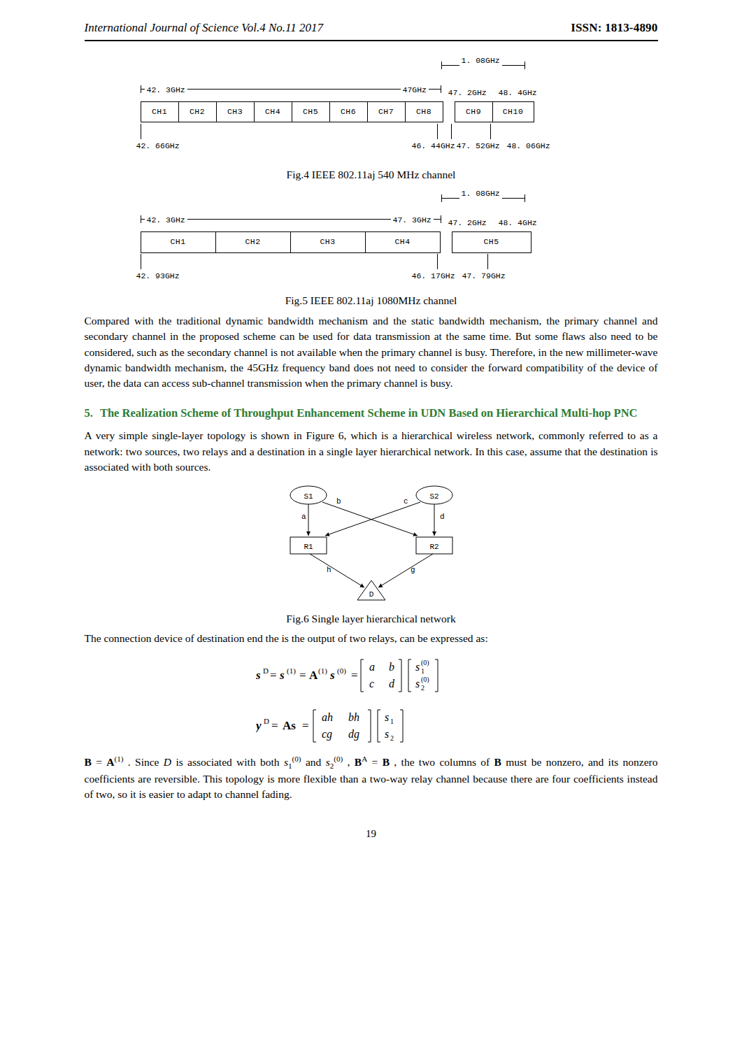International Journal of Science Vol.4 No.11 2017 ISSN: 1813-4890
1. 08GHz
42. 3GHz 47GHz
47. 2GHz 48. 4GHz
CH1
CH2
CH3
CH4
CH5
CH6
CH7
CH8
CH9
CH10
42. 66GHz 46. 44GHz 47. 52GHz 48. 06GHz
Fig.4 IEEE 802.11aj 540 MHz channel
1. 08GHz
42. 3GHz 47. 3GHz
47. 2GHz 48. 4GHz
CH1
CH2
CH3
CH4
CH5
42. 93GHz 46. 17GHz 47. 79GHz
Fig.5 IEEE 802.11aj 1080MHz channel
Compared with the traditional dynamic bandwidth mechanism and the static bandwidth mechanism, the primary channel and secondary channel in the proposed scheme can be used for data transmission at the same time. But some flaws also need to be considered, such as the secondary channel is not available when the primary channel is busy. Therefore, in the new millimeter-wave dynamic bandwidth mechanism, the 45GHz frequency band does not need to consider the forward compatibility of the device of user, the data can access sub-channel transmission when the primary channel is busy.
5. The Realization Scheme of Throughput Enhancement Scheme in UDN Based on Hierarchical Multi‑hop PNC
A very simple single-layer topology is shown in Figure 6, which is a hierarchical wireless network, commonly referred to as a network: two sources, two relays and a destination in a single layer hierarchical network. In this case, assume that the destination is associated with both sources.
S1 S2 R1 R2 D a b c d h g
Fig.6 Single layer hierarchical network
The connection device of destination end the is the output of two relays, can be expressed as:
s D = s (1) = A (1) s (0) = a b c d s 1 (0) s 2 (0)
y D = As = ah bh cg dg s 1 s 2
B = A(1) . Since D is associated with both s1(0) and s2(0) , BA = B , the two columns of B must be nonzero, and its nonzero coefficients are reversible. This topology is more flexible than a two-way relay channel because there are four coefficients instead of two, so it is easier to adapt to channel fading.
19